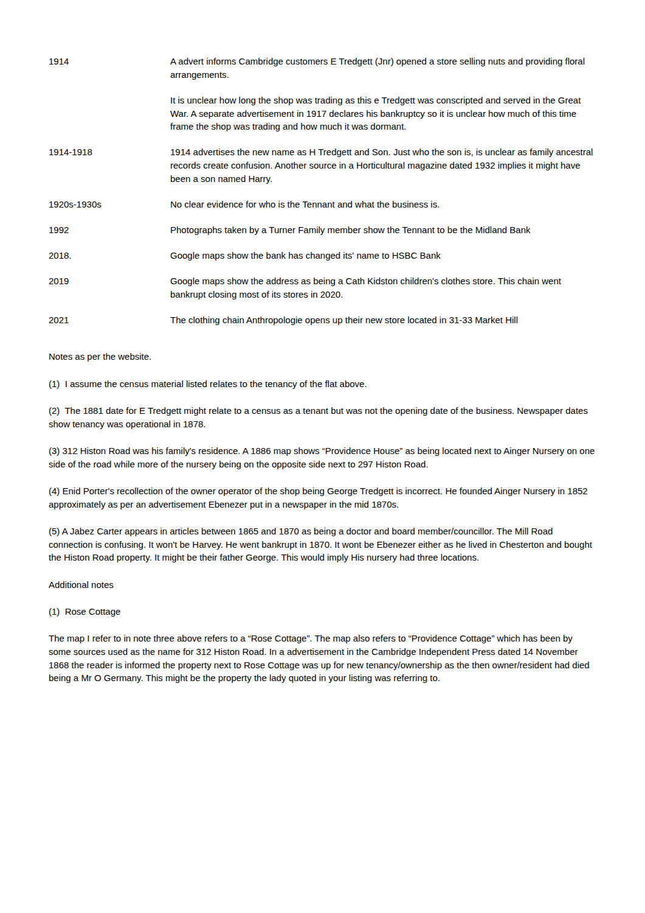1914
A advert informs Cambridge customers E Tredgett (Jnr) opened a store selling nuts and providing floral arrangements.
It is unclear how long the shop was trading as this e Tredgett was conscripted and served in the Great War. A separate advertisement in 1917 declares his bankruptcy so it is unclear how much of this time frame the shop was trading and how much it was dormant.
1914-1918
1914 advertises the new name as H Tredgett and Son. Just who the son is, is unclear as family ancestral records create confusion. Another source in a Horticultural magazine dated 1932 implies it might have been a son named Harry.
1920s-1930s
No clear evidence for who is the Tennant and what the business is.
1992
Photographs taken by a Turner Family member show the Tennant to be the Midland Bank
2018.
Google maps show the bank has changed its' name to HSBC Bank
2019
Google maps show the address as being a Cath Kidston children's clothes store. This chain went bankrupt closing most of its stores in 2020.
2021
The clothing chain Anthropologie opens up their new store located in 31-33 Market Hill
Notes as per the website.
(1) I assume the census material listed relates to the tenancy of the flat above.
(2) The 1881 date for E Tredgett might relate to a census as a tenant but was not the opening date of the business. Newspaper dates show tenancy was operational in 1878.
(3) 312 Histon Road was his family's residence. A 1886 map shows “Providence House” as being located next to Ainger Nursery on one side of the road while more of the nursery being on the opposite side next to 297 Histon Road.
(4) Enid Porter's recollection of the owner operator of the shop being George Tredgett is incorrect. He founded Ainger Nursery in 1852 approximately as per an advertisement Ebenezer put in a newspaper in the mid 1870s.
(5) A Jabez Carter appears in articles between 1865 and 1870 as being a doctor and board member/councillor. The Mill Road connection is confusing. It won't be Harvey. He went bankrupt in 1870. It wont be Ebenezer either as he lived in Chesterton and bought the Histon Road property. It might be their father George. This would imply His nursery had three locations.
Additional notes
(1) Rose Cottage
The map I refer to in note three above refers to a “Rose Cottage”. The map also refers to “Providence Cottage” which has been by some sources used as the name for 312 Histon Road. In a advertisement in the Cambridge Independent Press dated 14 November 1868 the reader is informed the property next to Rose Cottage was up for new tenancy/ownership as the then owner/resident had died being a Mr O Germany. This might be the property the lady quoted in your listing was referring to.